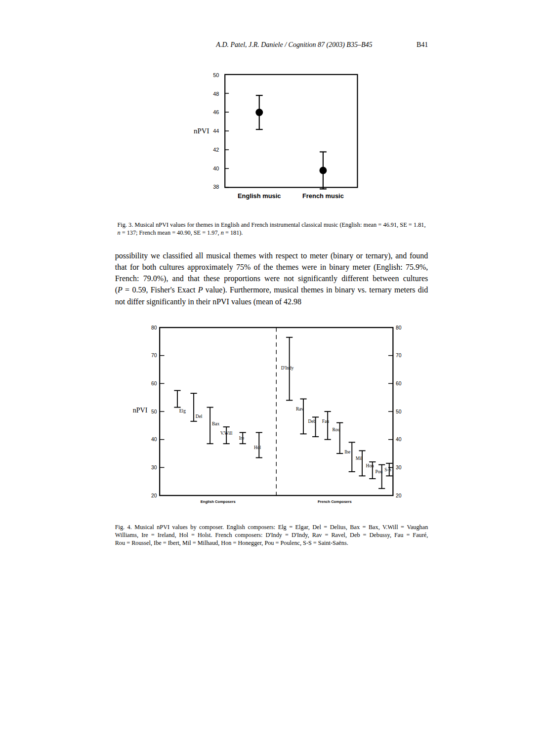A.D. Patel, J.R. Daniele / Cognition 87 (2003) B35–B45 B41
50 48 46 44 42 40 38 nPVI English music French music
Fig. 3. Musical nPVI values for themes in English and French instrumental classical music (English: mean = 46.91, SE = 1.81, n = 137; French mean = 40.90, SE = 1.97, n = 181).
possibility we classified all musical themes with respect to meter (binary or ternary), and found that for both cultures approximately 75% of the themes were in binary meter (English: 75.9%, French: 79.0%), and that these proportions were not significantly different between cultures (P = 0.59, Fisher's Exact P value). Furthermore, musical themes in binary vs. ternary meters did not differ significantly in their nPVI values (mean of 42.98
80 70 60 50 40 30 20 80 70 60 50 40 30 20 nPVI Elg Del Bax V.Will Ire Hol D'Indy Rav Deb Fau Rou Ibe Mil Hon Pou S-S English Composers French Composers
Fig. 4. Musical nPVI values by composer. English composers: Elg = Elgar, Del = Delius, Bax = Bax, V.Will = Vaughan Williams, Ire = Ireland, Hol = Holst. French composers: D'Indy = D'Indy, Rav = Ravel, Deb = Debussy, Fau = Fauré, Rou = Roussel, Ibe = Ibert, Mil = Milhaud, Hon = Honegger, Pou = Poulenc, S-S = Saint-Saëns.